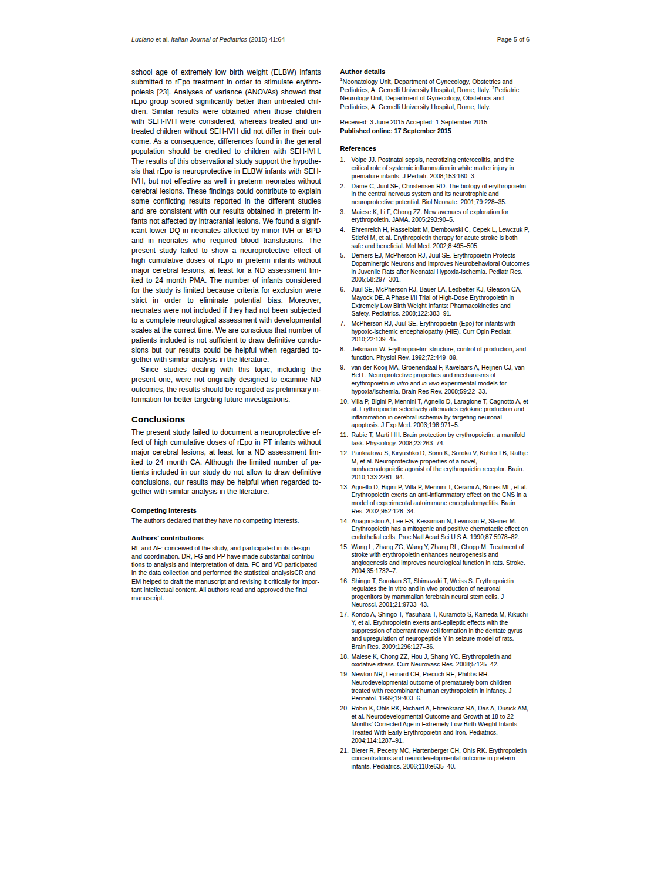Luciano et al. Italian Journal of Pediatrics (2015) 41:64
Page 5 of 6
school age of extremely low birth weight (ELBW) infants submitted to rEpo treatment in order to stimulate erythropoiesis [23]. Analyses of variance (ANOVAs) showed that rEpo group scored significantly better than untreated children. Similar results were obtained when those children with SEH-IVH were considered, whereas treated and untreated children without SEH-IVH did not differ in their outcome. As a consequence, differences found in the general population should be credited to children with SEH-IVH. The results of this observational study support the hypothesis that rEpo is neuroprotective in ELBW infants with SEH-IVH, but not effective as well in preterm neonates without cerebral lesions. These findings could contribute to explain some conflicting results reported in the different studies and are consistent with our results obtained in preterm infants not affected by intracranial lesions. We found a significant lower DQ in neonates affected by minor IVH or BPD and in neonates who required blood transfusions. The present study failed to show a neuroprotective effect of high cumulative doses of rEpo in preterm infants without major cerebral lesions, at least for a ND assessment limited to 24 month PMA. The number of infants considered for the study is limited because criteria for exclusion were strict in order to eliminate potential bias. Moreover, neonates were not included if they had not been subjected to a complete neurological assessment with developmental scales at the correct time. We are conscious that number of patients included is not sufficient to draw definitive conclusions but our results could be helpful when regarded together with similar analysis in the literature.
Since studies dealing with this topic, including the present one, were not originally designed to examine ND outcomes, the results should be regarded as preliminary information for better targeting future investigations.
Conclusions
The present study failed to document a neuroprotective effect of high cumulative doses of rEpo in PT infants without major cerebral lesions, at least for a ND assessment limited to 24 month CA. Although the limited number of patients included in our study do not allow to draw definitive conclusions, our results may be helpful when regarded together with similar analysis in the literature.
Competing interests
The authors declared that they have no competing interests.
Authors’ contributions
RL and AF: conceived of the study, and participated in its design and coordination. DR, FG and PP have made substantial contributions to analysis and interpretation of data. FC and VD participated in the data collection and performed the statistical analysisCR and EM helped to draft the manuscript and revising it critically for important intellectual content. All authors read and approved the final manuscript.
Author details
1Neonatology Unit, Department of Gynecology, Obstetrics and Pediatrics, A. Gemelli University Hospital, Rome, Italy. 2Pediatric Neurology Unit, Department of Gynecology, Obstetrics and Pediatrics, A. Gemelli University Hospital, Rome, Italy.
Received: 3 June 2015 Accepted: 1 September 2015
Published online: 17 September 2015
References
Volpe JJ. Postnatal sepsis, necrotizing enterocolitis, and the critical role of systemic inflammation in white matter injury in premature infants. J Pediatr. 2008;153:160–3.
Dame C, Juul SE, Christensen RD. The biology of erythropoietin in the central nervous system and its neurotrophic and neuroprotective potential. Biol Neonate. 2001;79:228–35.
Maiese K, Li F, Chong ZZ. New avenues of exploration for erythropoietin. JAMA. 2005;293:90–5.
Ehrenreich H, Hasselblatt M, Dembowski C, Cepek L, Lewczuk P, Stiefel M, et al. Erythropoietin therapy for acute stroke is both safe and beneficial. Mol Med. 2002;8:495–505.
Demers EJ, McPherson RJ, Juul SE. Erythropoietin Protects Dopaminergic Neurons and Improves Neurobehavioral Outcomes in Juvenile Rats after Neonatal Hypoxia-Ischemia. Pediatr Res. 2005;58:297–301.
Juul SE, McPherson RJ, Bauer LA, Ledbetter KJ, Gleason CA, Mayock DE. A Phase I/II Trial of High-Dose Erythropoietin in Extremely Low Birth Weight Infants: Pharmacokinetics and Safety. Pediatrics. 2008;122:383–91.
McPherson RJ, Juul SE. Erythropoietin (Epo) for infants with hypoxic-ischemic encephalopathy (HIE). Curr Opin Pediatr. 2010;22:139–45.
Jelkmann W. Erythropoietin: structure, control of production, and function. Physiol Rev. 1992;72:449–89.
van der Kooij MA, Groenendaal F, Kavelaars A, Heijnen CJ, van Bel F. Neuroprotective properties and mechanisms of erythropoietin in vitro and in vivo experimental models for hypoxia/ischemia. Brain Res Rev. 2008;59:22–33.
Villa P, Bigini P, Mennini T, Agnello D, Laragione T, Cagnotto A, et al. Erythropoietin selectively attenuates cytokine production and inflammation in cerebral ischemia by targeting neuronal apoptosis. J Exp Med. 2003;198:971–5.
Rabie T, Marti HH. Brain protection by erythropoietin: a manifold task. Physiology. 2008;23:263–74.
Pankratova S, Kiryushko D, Sonn K, Soroka V, Kohler LB, Rathje M, et al. Neuroprotective properties of a novel, nonhaematopoietic agonist of the erythropoietin receptor. Brain. 2010;133:2281–94.
Agnello D, Bigini P, Villa P, Mennini T, Cerami A, Brines ML, et al. Erythropoietin exerts an anti-inflammatory effect on the CNS in a model of experimental autoimmune encephalomyelitis. Brain Res. 2002;952:128–34.
Anagnostou A, Lee ES, Kessimian N, Levinson R, Steiner M. Erythropoietin has a mitogenic and positive chemotactic effect on endothelial cells. Proc Natl Acad Sci U S A. 1990;87:5978–82.
Wang L, Zhang ZG, Wang Y, Zhang RL, Chopp M. Treatment of stroke with erythropoietin enhances neurogenesis and angiogenesis and improves neurological function in rats. Stroke. 2004;35:1732–7.
Shingo T, Sorokan ST, Shimazaki T, Weiss S. Erythropoietin regulates the in vitro and in vivo production of neuronal progenitors by mammalian forebrain neural stem cells. J Neurosci. 2001;21:9733–43.
Kondo A, Shingo T, Yasuhara T, Kuramoto S, Kameda M, Kikuchi Y, et al. Erythropoietin exerts anti-epileptic effects with the suppression of aberrant new cell formation in the dentate gyrus and upregulation of neuropeptide Y in seizure model of rats. Brain Res. 2009;1296:127–36.
Maiese K, Chong ZZ, Hou J, Shang YC. Erythropoietin and oxidative stress. Curr Neurovasc Res. 2008;5:125–42.
Newton NR, Leonard CH, Piecuch RE, Phibbs RH. Neurodevelopmental outcome of prematurely born children treated with recombinant human erythropoietin in infancy. J Perinatol. 1999;19:403–6.
Robin K, Ohls RK, Richard A, Ehrenkranz RA, Das A, Dusick AM, et al. Neurodevelopmental Outcome and Growth at 18 to 22 Months’ Corrected Age in Extremely Low Birth Weight Infants Treated With Early Erythropoietin and Iron. Pediatrics. 2004;114:1287–91.
Bierer R, Peceny MC, Hartenberger CH, Ohls RK. Erythropoietin concentrations and neurodevelopmental outcome in preterm infants. Pediatrics. 2006;118:e635–40.